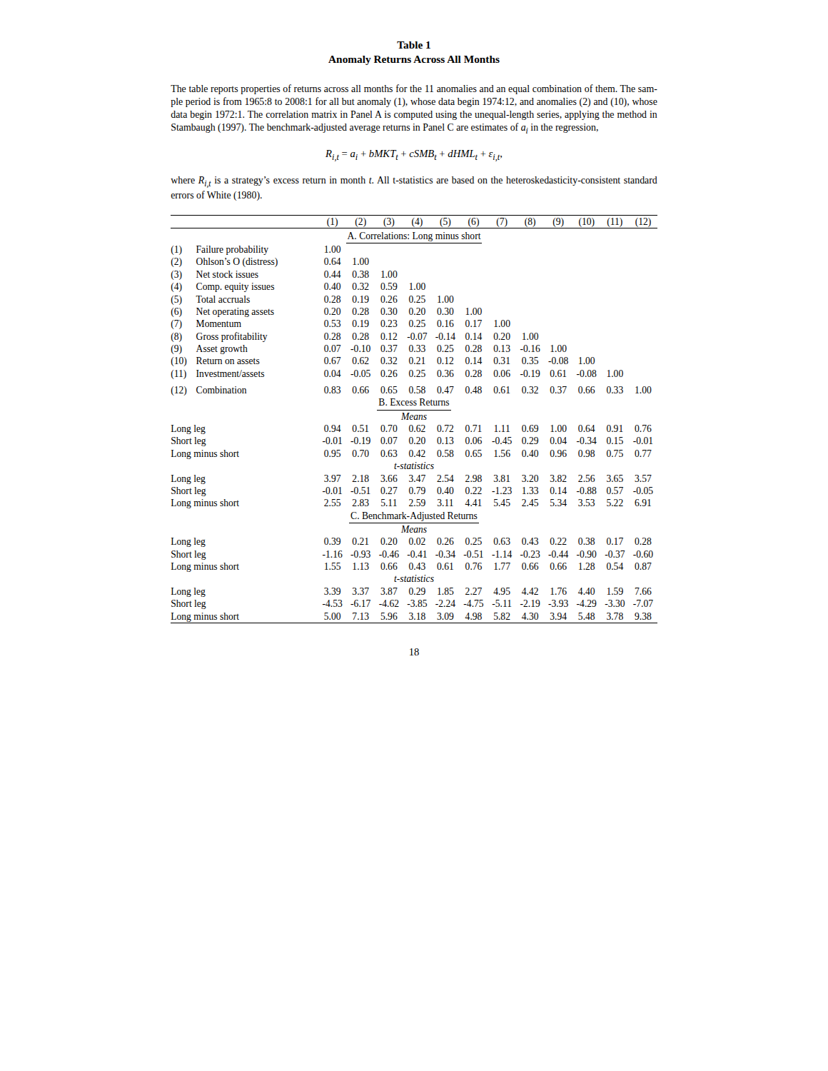Table 1 Anomaly Returns Across All Months
The table reports properties of returns across all months for the 11 anomalies and an equal combination of them. The sample period is from 1965:8 to 2008:1 for all but anomaly (1), whose data begin 1974:12, and anomalies (2) and (10), whose data begin 1972:1. The correlation matrix in Panel A is computed using the unequal-length series, applying the method in Stambaugh (1997). The benchmark-adjusted average returns in Panel C are estimates of ai in the regression,
Ri,t = ai + bMKTt + cSMBt + dHMLt + εi,t,
where Ri,t is a strategy’s excess return in month t. All t-statistics are based on the heteroskedasticity-consistent standard errors of White (1980).
| | | (1) | (2) | (3) | (4) | (5) | (6) | (7) | (8) | (9) | (10) | (11) | (12) |
| A. Correlations: Long minus short |
| (1) | Failure probability | 1.00 | | | | | | | | | | | |
| (2) | Ohlson’s O (distress) | 0.64 | 1.00 | | | | | | | | | | |
| (3) | Net stock issues | 0.44 | 0.38 | 1.00 | | | | | | | | | |
| (4) | Comp. equity issues | 0.40 | 0.32 | 0.59 | 1.00 | | | | | | | | |
| (5) | Total accruals | 0.28 | 0.19 | 0.26 | 0.25 | 1.00 | | | | | | | |
| (6) | Net operating assets | 0.20 | 0.28 | 0.30 | 0.20 | 0.30 | 1.00 | | | | | | |
| (7) | Momentum | 0.53 | 0.19 | 0.23 | 0.25 | 0.16 | 0.17 | 1.00 | | | | | |
| (8) | Gross profitability | 0.28 | 0.28 | 0.12 | -0.07 | -0.14 | 0.14 | 0.20 | 1.00 | | | | |
| (9) | Asset growth | 0.07 | -0.10 | 0.37 | 0.33 | 0.25 | 0.28 | 0.13 | -0.16 | 1.00 | | | |
| (10) | Return on assets | 0.67 | 0.62 | 0.32 | 0.21 | 0.12 | 0.14 | 0.31 | 0.35 | -0.08 | 1.00 | | |
| (11) | Investment/assets | 0.04 | -0.05 | 0.26 | 0.25 | 0.36 | 0.28 | 0.06 | -0.19 | 0.61 | -0.08 | 1.00 | |
| (12) | Combination | 0.83 | 0.66 | 0.65 | 0.58 | 0.47 | 0.48 | 0.61 | 0.32 | 0.37 | 0.66 | 0.33 | 1.00 |
| B. Excess Returns |
| Means |
| Long leg | 0.94 | 0.51 | 0.70 | 0.62 | 0.72 | 0.71 | 1.11 | 0.69 | 1.00 | 0.64 | 0.91 | 0.76 |
| Short leg | -0.01 | -0.19 | 0.07 | 0.20 | 0.13 | 0.06 | -0.45 | 0.29 | 0.04 | -0.34 | 0.15 | -0.01 |
| Long minus short | 0.95 | 0.70 | 0.63 | 0.42 | 0.58 | 0.65 | 1.56 | 0.40 | 0.96 | 0.98 | 0.75 | 0.77 |
| t-statistics |
| Long leg | 3.97 | 2.18 | 3.66 | 3.47 | 2.54 | 2.98 | 3.81 | 3.20 | 3.82 | 2.56 | 3.65 | 3.57 |
| Short leg | -0.01 | -0.51 | 0.27 | 0.79 | 0.40 | 0.22 | -1.23 | 1.33 | 0.14 | -0.88 | 0.57 | -0.05 |
| Long minus short | 2.55 | 2.83 | 5.11 | 2.59 | 3.11 | 4.41 | 5.45 | 2.45 | 5.34 | 3.53 | 5.22 | 6.91 |
| C. Benchmark-Adjusted Returns |
| Means |
| Long leg | 0.39 | 0.21 | 0.20 | 0.02 | 0.26 | 0.25 | 0.63 | 0.43 | 0.22 | 0.38 | 0.17 | 0.28 |
| Short leg | -1.16 | -0.93 | -0.46 | -0.41 | -0.34 | -0.51 | -1.14 | -0.23 | -0.44 | -0.90 | -0.37 | -0.60 |
| Long minus short | 1.55 | 1.13 | 0.66 | 0.43 | 0.61 | 0.76 | 1.77 | 0.66 | 0.66 | 1.28 | 0.54 | 0.87 |
| t-statistics |
| Long leg | 3.39 | 3.37 | 3.87 | 0.29 | 1.85 | 2.27 | 4.95 | 4.42 | 1.76 | 4.40 | 1.59 | 7.66 |
| Short leg | -4.53 | -6.17 | -4.62 | -3.85 | -2.24 | -4.75 | -5.11 | -2.19 | -3.93 | -4.29 | -3.30 | -7.07 |
| Long minus short | 5.00 | 7.13 | 5.96 | 3.18 | 3.09 | 4.98 | 5.82 | 4.30 | 3.94 | 5.48 | 3.78 | 9.38 |
18